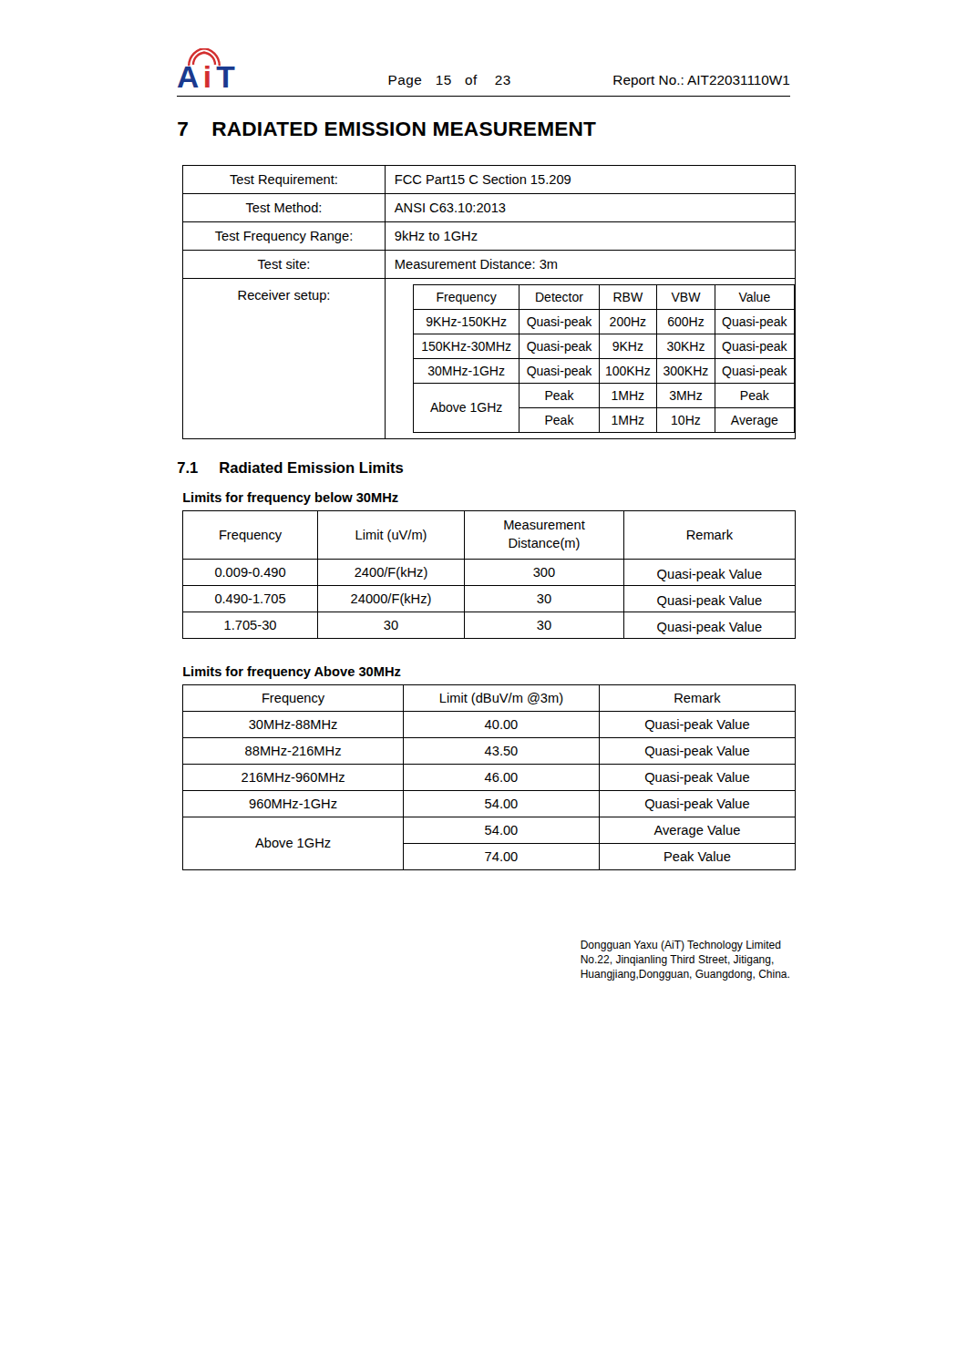A i T
Page 15 of 23
Report No.: AIT22031110W1
7 RADIATED EMISSION MEASUREMENT
| Test Requirement: | FCC Part15 C Section 15.209 |
| Test Method: | ANSI C63.10:2013 |
| Test Frequency Range: | 9kHz to 1GHz |
| Test site: | Measurement Distance: 3m |
| Receiver setup: | / Frequency / Detector / RBW / VBW / Value / / --- / --- / --- / --- / --- / / 9KHz-150KHz / Quasi-peak / 200Hz / 600Hz / Quasi-peak / / 150KHz-30MHz / Quasi-peak / 9KHz / 30KHz / Quasi-peak / / 30MHz-1GHz / Quasi-peak / 100KHz / 300KHz / Quasi-peak / / Above 1GHz / Peak / 1MHz / 3MHz / Peak / / Peak / 1MHz / 10Hz / Average / |
7.1 Radiated Emission Limits
Limits for frequency below 30MHz
| Frequency | Limit (uV/m) | Measurement Distance(m) | Remark |
| --- | --- | --- | --- |
| 0.009-0.490 | 2400/F(kHz) | 300 | Quasi-peak Value |
| 0.490-1.705 | 24000/F(kHz) | 30 | Quasi-peak Value |
| 1.705-30 | 30 | 30 | Quasi-peak Value |
Limits for frequency Above 30MHz
| Frequency | Limit (dBuV/m @3m) | Remark |
| --- | --- | --- |
| 30MHz-88MHz | 40.00 | Quasi-peak Value |
| 88MHz-216MHz | 43.50 | Quasi-peak Value |
| 216MHz-960MHz | 46.00 | Quasi-peak Value |
| 960MHz-1GHz | 54.00 | Quasi-peak Value |
| Above 1GHz | 54.00 | Average Value |
| 74.00 | Peak Value |
Dongguan Yaxu (AiT) Technology Limited
No.22, Jinqianling Third Street, Jitigang,
Huangjiang,Dongguan, Guangdong, China.